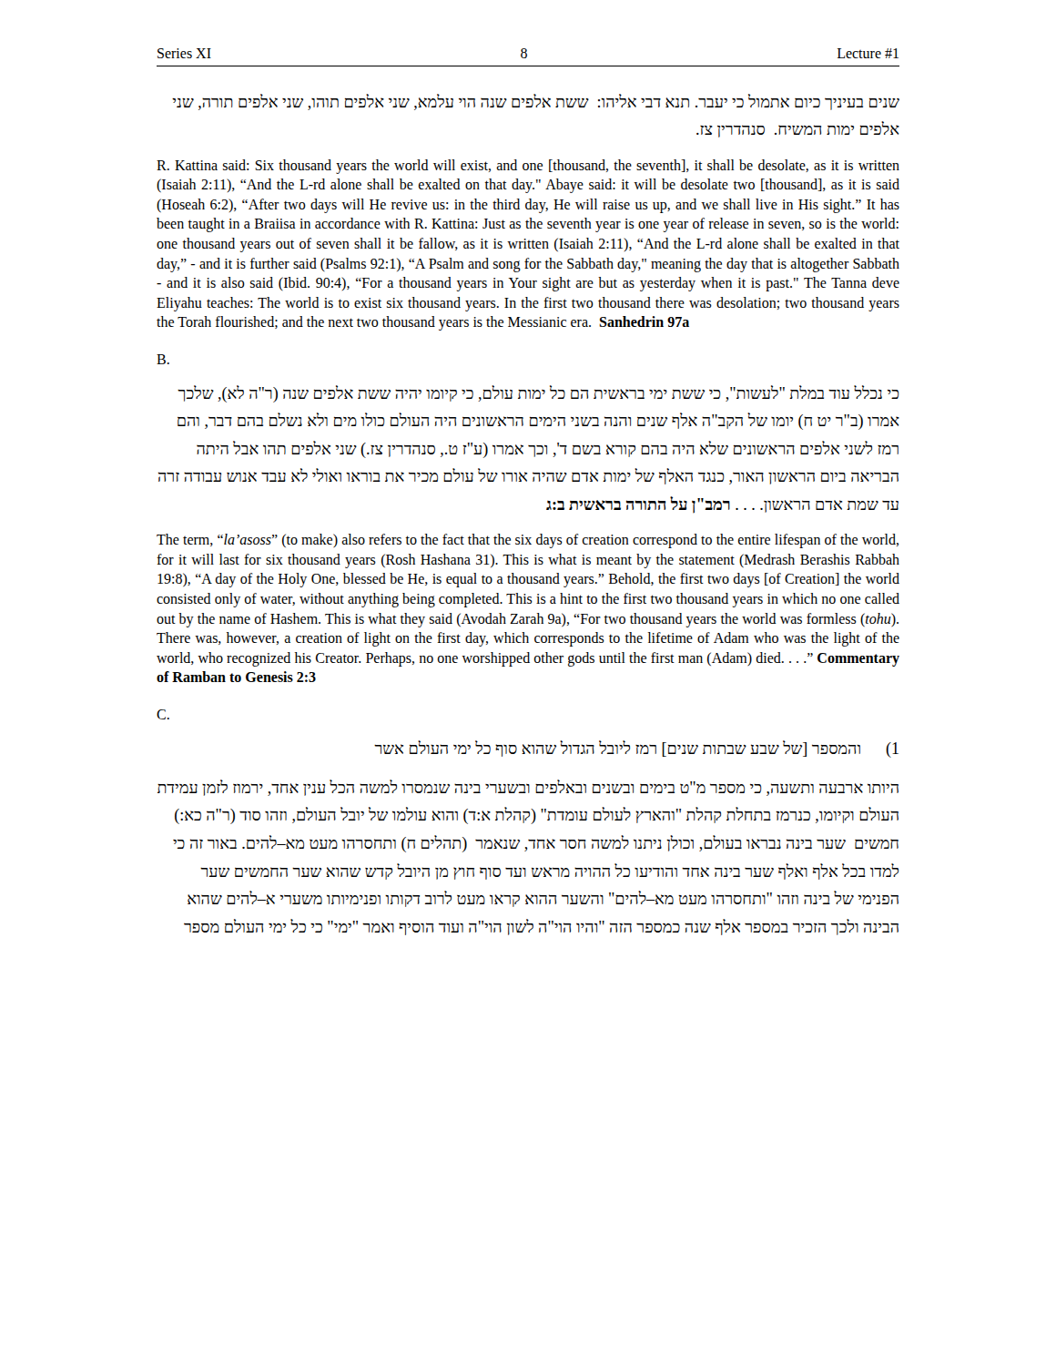Series XI
8
Lecture #1
שנים בעיניך כיום אתמול כי יעבר. תנא דבי אליהו: ששת אלפים שנה הוי עלמא, שני אלפים תוהו, שני אלפים תורה, שני אלפים ימות המשיח. סנהדרין צז.
R. Kattina said: Six thousand years the world will exist, and one [thousand, the seventh], it shall be desolate, as it is written (Isaiah 2:11), “And the L-rd alone shall be exalted on that day." Abaye said: it will be desolate two [thousand], as it is said (Hoseah 6:2), “After two days will He revive us: in the third day, He will raise us up, and we shall live in His sight.” It has been taught in a Braiisa in accordance with R. Kattina: Just as the seventh year is one year of release in seven, so is the world: one thousand years out of seven shall it be fallow, as it is written (Isaiah 2:11), “And the L-rd alone shall be exalted in that day,” - and it is further said (Psalms 92:1), “A Psalm and song for the Sabbath day," meaning the day that is altogether Sabbath - and it is also said (Ibid. 90:4), “For a thousand years in Your sight are but as yesterday when it is past." The Tanna deve Eliyahu teaches: The world is to exist six thousand years. In the first two thousand there was desolation; two thousand years the Torah flourished; and the next two thousand years is the Messianic era. Sanhedrin 97a
B.
כי נכלל עוד במלת "לעשות", כי ששת ימי בראשית הם כל ימות עולם, כי קיומו יהיה ששת אלפים שנה (ר"ה לא), שלכך אמרו (ב"ר יט ח) יומו של הקב"ה אלף שנים והנה בשני הימים הראשונים היה העולם כולו מים ולא נשלם בהם דבר, והם רמז לשני אלפים הראשונים שלא היה בהם קורא בשם ד', וכך אמרו (ע"ז ט., סנהדרין צז.) שני אלפים תהו אבל היתה הבריאה ביום הראשון האור, כנגד האלף של ימות אדם שהיה אורו של עולם מכיר את בוראו ואולי לא עבד אנוש עבודה זרה עד שמת אדם הראשון. . . . רמב"ן על התורה בראשית ב:ג
The term, “la’asoss” (to make) also refers to the fact that the six days of creation correspond to the entire lifespan of the world, for it will last for six thousand years (Rosh Hashana 31). This is what is meant by the statement (Medrash Berashis Rabbah 19:8), “A day of the Holy One, blessed be He, is equal to a thousand years.” Behold, the first two days [of Creation] the world consisted only of water, without anything being completed. This is a hint to the first two thousand years in which no one called out by the name of Hashem. This is what they said (Avodah Zarah 9a), “For two thousand years the world was formless (tohu). There was, however, a creation of light on the first day, which corresponds to the lifetime of Adam who was the light of the world, who recognized his Creator. Perhaps, no one worshipped other gods until the first man (Adam) died. . . .” Commentary of Ramban to Genesis 2:3
C.
1) והמספר [של שבע שבתות שנים] רמז ליובל הגדול שהוא סוף כל ימי העולם אשר
היותו ארבעה ותשעה, כי מספר מ"ט בימים ובשנים ובאלפים ובשערי בינה שנמסרו למשה הכל ענין אחד, ירמוז לזמן עמידת העולם וקיומו, כנרמז בתחלת קהלת "והארץ לעולם עומדת" (קהלת א:ד) והוא עולמו של יובל העולם, וזהו סוד (ר"ה כא:) חמשים שער בינה נבראו בעולם, וכולן ניתנו למשה חסר אחד, שנאמר (תהלים ח) ותחסרהו מעט מא–להים. באור זה כי למדו בכל אלף ואלף שער בינה אחד והודיעו כל ההויה מראש ועד סוף חוץ מן היובל קדש שהוא שער החמשים שער הפנימי של בינה וזהו "ותחסרהו מעט מא–להים" והשער ההוא קראו מעט לרוב דקותו ופנימיותו משערי א–להים שהוא הבינה ולכך הזכיר במספר אלף שנה כמספר הזה "והיו הוי"ה לשון הוי"ה ועוד הוסיף ואמר "ימי" כי כל ימי העולם מספר